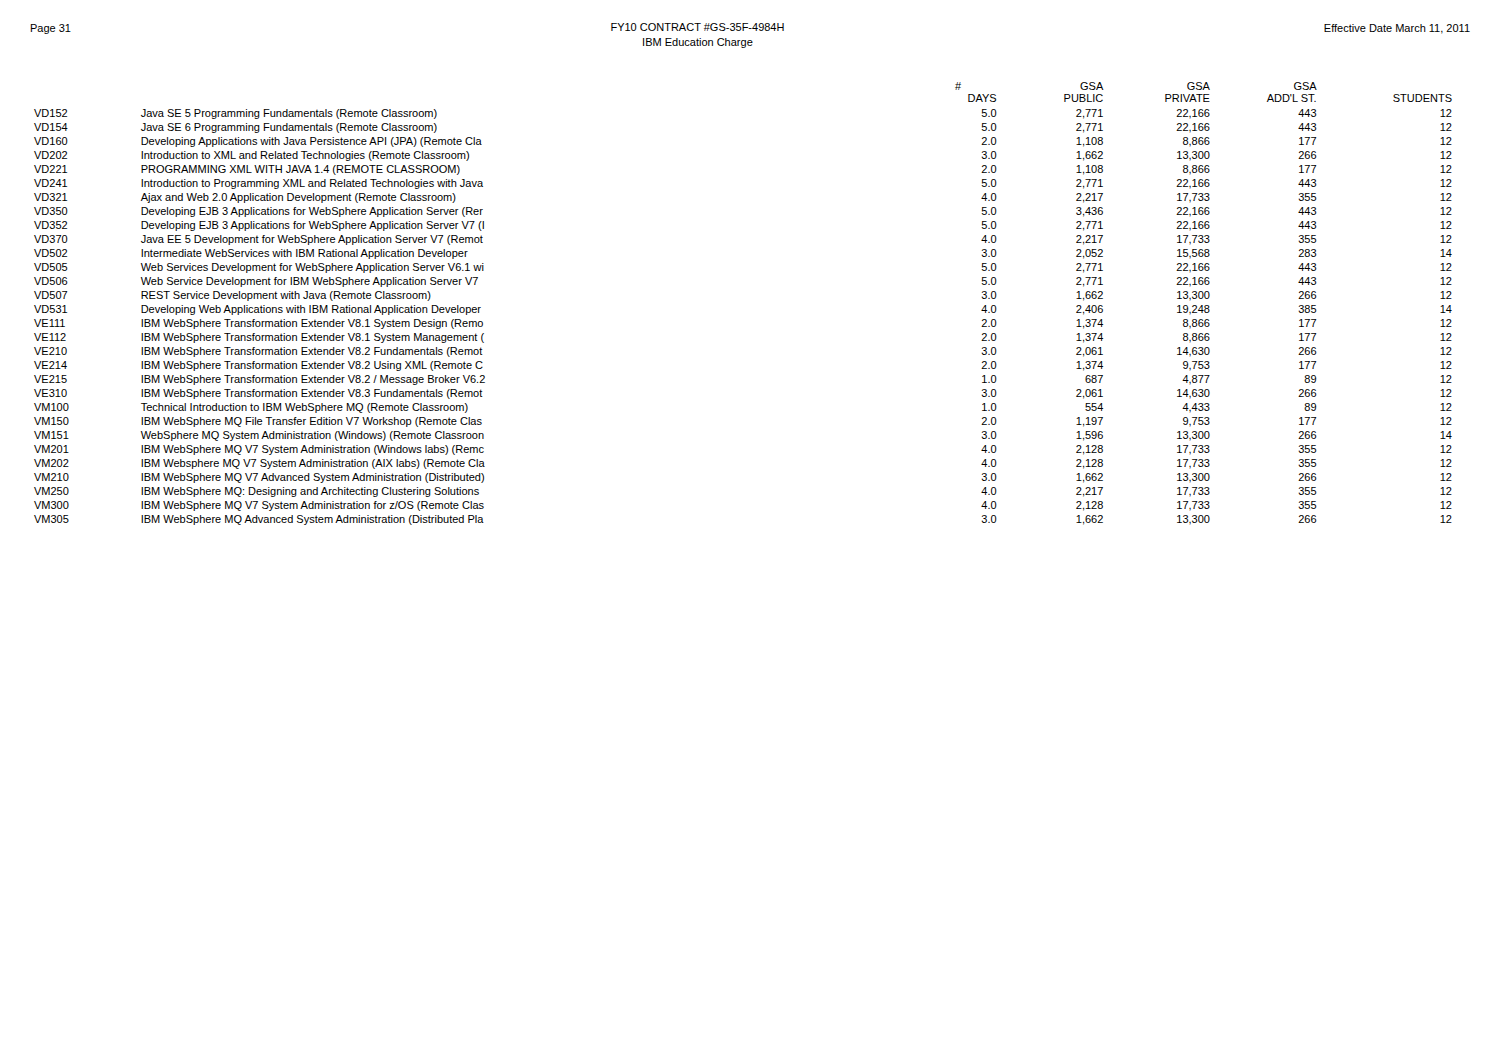Page 31
FY10 CONTRACT #GS-35F-4984H
IBM Education Charge
Effective Date March 11, 2011
| | | # | GSA | GSA | GSA | |
| --- | --- | --- | --- | --- | --- | --- |
| | | DAYS | PUBLIC | PRIVATE | ADD'L ST. | STUDENTS |
| VD152 | Java SE 5 Programming Fundamentals (Remote Classroom) | 5.0 | 2,771 | 22,166 | 443 | 12 |
| VD154 | Java SE 6 Programming Fundamentals (Remote Classroom) | 5.0 | 2,771 | 22,166 | 443 | 12 |
| VD160 | Developing Applications with Java Persistence API (JPA) (Remote Cla | 2.0 | 1,108 | 8,866 | 177 | 12 |
| VD202 | Introduction to XML and Related Technologies (Remote Classroom) | 3.0 | 1,662 | 13,300 | 266 | 12 |
| VD221 | PROGRAMMING XML WITH JAVA 1.4 (REMOTE CLASSROOM) | 2.0 | 1,108 | 8,866 | 177 | 12 |
| VD241 | Introduction to Programming XML and Related Technologies with Java | 5.0 | 2,771 | 22,166 | 443 | 12 |
| VD321 | Ajax and Web 2.0 Application Development (Remote Classroom) | 4.0 | 2,217 | 17,733 | 355 | 12 |
| VD350 | Developing EJB 3 Applications for WebSphere Application Server (Rer | 5.0 | 3,436 | 22,166 | 443 | 12 |
| VD352 | Developing EJB 3 Applications for WebSphere Application Server V7 (I | 5.0 | 2,771 | 22,166 | 443 | 12 |
| VD370 | Java EE 5 Development for WebSphere Application Server V7 (Remot | 4.0 | 2,217 | 17,733 | 355 | 12 |
| VD502 | Intermediate WebServices with IBM Rational Application Developer | 3.0 | 2,052 | 15,568 | 283 | 14 |
| VD505 | Web Services Development for WebSphere Application Server V6.1 wi | 5.0 | 2,771 | 22,166 | 443 | 12 |
| VD506 | Web Service Development for IBM WebSphere Application Server V7 | 5.0 | 2,771 | 22,166 | 443 | 12 |
| VD507 | REST Service Development with Java (Remote Classroom) | 3.0 | 1,662 | 13,300 | 266 | 12 |
| VD531 | Developing Web Applications with IBM Rational Application Developer | 4.0 | 2,406 | 19,248 | 385 | 14 |
| VE111 | IBM WebSphere Transformation Extender V8.1 System Design (Remo | 2.0 | 1,374 | 8,866 | 177 | 12 |
| VE112 | IBM WebSphere Transformation Extender V8.1 System Management ( | 2.0 | 1,374 | 8,866 | 177 | 12 |
| VE210 | IBM WebSphere Transformation Extender V8.2 Fundamentals (Remot | 3.0 | 2,061 | 14,630 | 266 | 12 |
| VE214 | IBM WebSphere Transformation Extender V8.2 Using XML (Remote C | 2.0 | 1,374 | 9,753 | 177 | 12 |
| VE215 | IBM WebSphere Transformation Extender V8.2 / Message Broker V6.2 | 1.0 | 687 | 4,877 | 89 | 12 |
| VE310 | IBM WebSphere Transformation Extender V8.3 Fundamentals (Remot | 3.0 | 2,061 | 14,630 | 266 | 12 |
| VM100 | Technical Introduction to IBM WebSphere MQ (Remote Classroom) | 1.0 | 554 | 4,433 | 89 | 12 |
| VM150 | IBM WebSphere MQ File Transfer Edition V7 Workshop (Remote Clas | 2.0 | 1,197 | 9,753 | 177 | 12 |
| VM151 | WebSphere MQ System Administration (Windows) (Remote Classroon | 3.0 | 1,596 | 13,300 | 266 | 14 |
| VM201 | IBM WebSphere MQ V7 System Administration (Windows labs) (Remc | 4.0 | 2,128 | 17,733 | 355 | 12 |
| VM202 | IBM Websphere MQ V7 System Administration (AIX labs) (Remote Cla | 4.0 | 2,128 | 17,733 | 355 | 12 |
| VM210 | IBM WebSphere MQ V7 Advanced System Administration (Distributed) | 3.0 | 1,662 | 13,300 | 266 | 12 |
| VM250 | IBM WebSphere MQ: Designing and Architecting Clustering Solutions | 4.0 | 2,217 | 17,733 | 355 | 12 |
| VM300 | IBM WebSphere MQ V7 System Administration for z/OS (Remote Clas | 4.0 | 2,128 | 17,733 | 355 | 12 |
| VM305 | IBM WebSphere MQ Advanced System Administration (Distributed Pla | 3.0 | 1,662 | 13,300 | 266 | 12 |